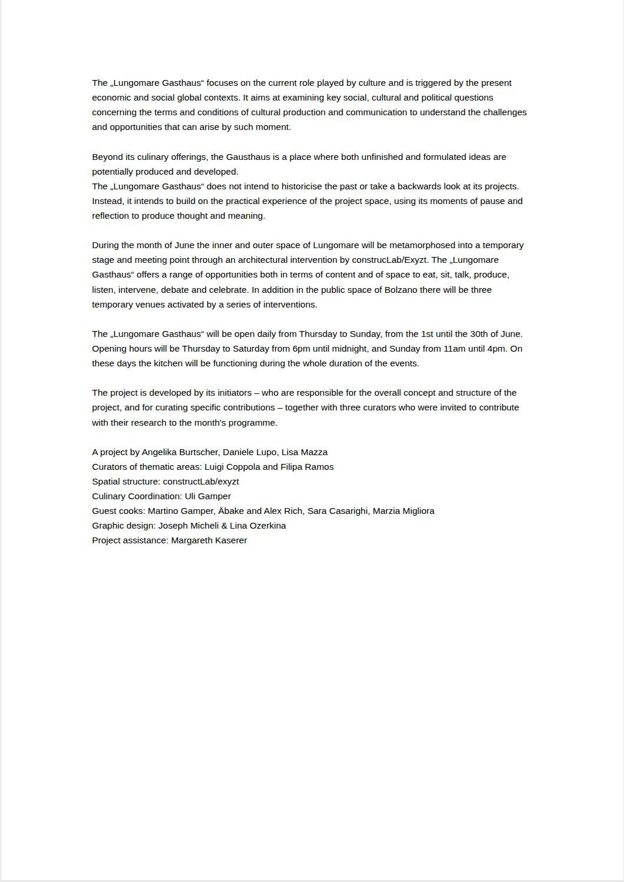The „Lungomare Gasthaus“ focuses on the current role played by culture and is triggered by the present economic and social global contexts. It aims at examining key social, cultural and political questions concerning the terms and conditions of cultural production and communication to understand the challenges and opportunities that can arise by such moment.
Beyond its culinary offerings, the Gausthaus is a place where both unfinished and formulated ideas are potentially produced and developed.
The „Lungomare Gasthaus“ does not intend to historicise the past or take a backwards look at its projects. Instead, it intends to build on the practical experience of the project space, using its moments of pause and reflection to produce thought and meaning.
During the month of June the inner and outer space of Lungomare will be metamorphosed into a temporary stage and meeting point through an architectural intervention by construcLab/Exyzt. The „Lungomare Gasthaus“ offers a range of opportunities both in terms of content and of space to eat, sit, talk, produce, listen, intervene, debate and celebrate. In addition in the public space of Bolzano there will be three temporary venues activated by a series of interventions.
The „Lungomare Gasthaus“ will be open daily from Thursday to Sunday, from the 1st until the 30th of June. Opening hours will be Thursday to Saturday from 6pm until midnight, and Sunday from 11am until 4pm. On these days the kitchen will be functioning during the whole duration of the events.
The project is developed by its initiators – who are responsible for the overall concept and structure of the project, and for curating specific contributions – together with three curators who were invited to contribute with their research to the month's programme.
A project by Angelika Burtscher, Daniele Lupo, Lisa Mazza
Curators of thematic areas: Luigi Coppola and Filipa Ramos
Spatial structure: constructLab/exyzt
Culinary Coordination: Uli Gamper
Guest cooks: Martino Gamper, Äbake and Alex Rich, Sara Casarighi, Marzia Migliora
Graphic design: Joseph Micheli & Lina Ozerkina
Project assistance: Margareth Kaserer